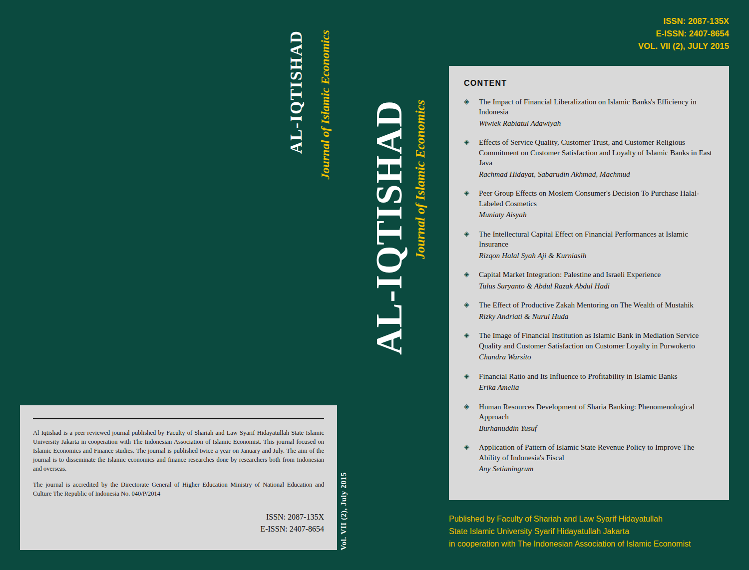AL-IQTISHAD Journal of Islamic Economics
Al Iqtishad is a peer-reviewed journal published by Faculty of Shariah and Law Syarif Hidayatullah State Islamic University Jakarta in cooperation with The Indonesian Association of Islamic Economist. This journal focused on Islamic Economics and Finance studies. The journal is published twice a year on January and July. The aim of the journal is to disseminate the Islamic economics and finance researches done by researchers both from Indonesian and overseas.
The journal is accredited by the Directorate General of Higher Education Ministry of National Education and Culture The Republic of Indonesia No. 040/P/2014
ISSN: 2087-135X
E-ISSN: 2407-8654
Vol. VII (2), July 2015
AL-IQTISHAD Journal of Islamic Economics
ISSN: 2087-135X
E-ISSN: 2407-8654
VOL. VII (2), JULY 2015
CONTENT
The Impact of Financial Liberalization on Islamic Banks's Efficiency in Indonesia Wiwiek Rabiatul Adawiyah
Effects of Service Quality, Customer Trust, and Customer Religious Commitment on Customer Satisfaction and Loyalty of Islamic Banks in East Java Rachmad Hidayat, Sabarudin Akhmad, Machmud
Peer Group Effects on Moslem Consumer's Decision To Purchase Halal-Labeled Cosmetics Muniaty Aisyah
The Intellectural Capital Effect on Financial Performances at Islamic Insurance Rizqon Halal Syah Aji & Kurniasih
Capital Market Integration: Palestine and Israeli Experience Tulus Suryanto & Abdul Razak Abdul Hadi
The Effect of Productive Zakah Mentoring on The Wealth of Mustahik Rizky Andriati & Nurul Huda
The Image of Financial Institution as Islamic Bank in Mediation Service Quality and Customer Satisfaction on Customer Loyalty in Purwokerto Chandra Warsito
Financial Ratio and Its Influence to Profitability in Islamic Banks Erika Amelia
Human Resources Development of Sharia Banking: Phenomenological Approach Burhanuddin Yusuf
Application of Pattern of Islamic State Revenue Policy to Improve The Ability of Indonesia's Fiscal Any Setianingrum
Published by Faculty of Shariah and Law Syarif Hidayatullah
State Islamic University Syarif Hidayatullah Jakarta
in cooperation with The Indonesian Association of Islamic Economist